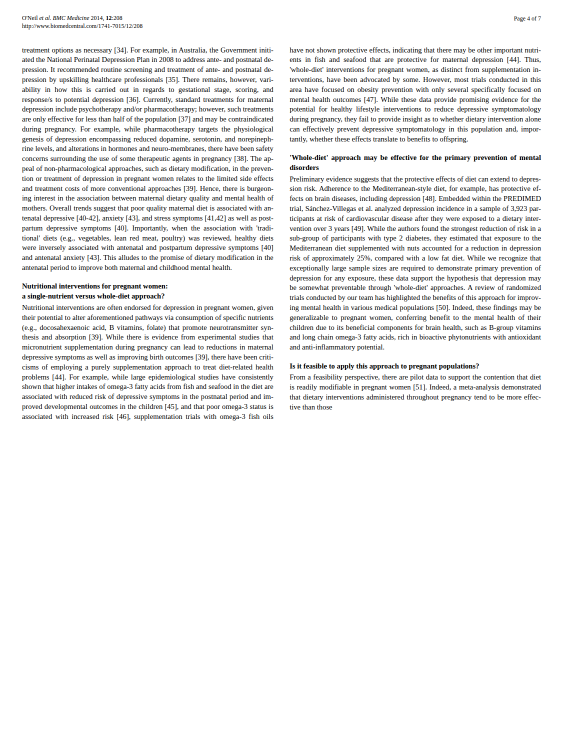O'Neil et al. BMC Medicine 2014, 12:208
http://www.biomedcentral.com/1741-7015/12/208
Page 4 of 7
treatment options as necessary [34]. For example, in Australia, the Government initiated the National Perinatal Depression Plan in 2008 to address ante- and postnatal depression. It recommended routine screening and treatment of ante- and postnatal depression by upskilling healthcare professionals [35]. There remains, however, variability in how this is carried out in regards to gestational stage, scoring, and response/s to potential depression [36]. Currently, standard treatments for maternal depression include psychotherapy and/or pharmacotherapy; however, such treatments are only effective for less than half of the population [37] and may be contraindicated during pregnancy. For example, while pharmacotherapy targets the physiological genesis of depression encompassing reduced dopamine, serotonin, and norepinephrine levels, and alterations in hormones and neuro-membranes, there have been safety concerns surrounding the use of some therapeutic agents in pregnancy [38]. The appeal of non-pharmacological approaches, such as dietary modification, in the prevention or treatment of depression in pregnant women relates to the limited side effects and treatment costs of more conventional approaches [39]. Hence, there is burgeoning interest in the association between maternal dietary quality and mental health of mothers. Overall trends suggest that poor quality maternal diet is associated with antenatal depressive [40-42], anxiety [43], and stress symptoms [41,42] as well as postpartum depressive symptoms [40]. Importantly, when the association with 'traditional' diets (e.g., vegetables, lean red meat, poultry) was reviewed, healthy diets were inversely associated with antenatal and postpartum depressive symptoms [40] and antenatal anxiety [43]. This alludes to the promise of dietary modification in the antenatal period to improve both maternal and childhood mental health.
Nutritional interventions for pregnant women:
a single-nutrient versus whole-diet approach?
Nutritional interventions are often endorsed for depression in pregnant women, given their potential to alter aforementioned pathways via consumption of specific nutrients (e.g., docosahexaenoic acid, B vitamins, folate) that promote neurotransmitter synthesis and absorption [39]. While there is evidence from experimental studies that micronutrient supplementation during pregnancy can lead to reductions in maternal depressive symptoms as well as improving birth outcomes [39], there have been criticisms of employing a purely supplementation approach to treat diet-related health problems [44]. For example, while large epidemiological studies have consistently shown that higher intakes of omega-3 fatty acids from fish and seafood in the diet are associated with reduced risk of depressive symptoms in the postnatal period and improved developmental outcomes in the children [45], and that poor omega-3 status is associated with increased risk [46], supplementation trials with omega-3 fish oils have not shown protective effects, indicating that there may be other important nutrients in fish and seafood that are protective for maternal depression [44]. Thus, 'whole-diet' interventions for pregnant women, as distinct from supplementation interventions, have been advocated by some. However, most trials conducted in this area have focused on obesity prevention with only several specifically focused on mental health outcomes [47]. While these data provide promising evidence for the potential for healthy lifestyle interventions to reduce depressive symptomatology during pregnancy, they fail to provide insight as to whether dietary intervention alone can effectively prevent depressive symptomatology in this population and, importantly, whether these effects translate to benefits to offspring.
'Whole-diet' approach may be effective for the primary prevention of mental disorders
Preliminary evidence suggests that the protective effects of diet can extend to depression risk. Adherence to the Mediterranean-style diet, for example, has protective effects on brain diseases, including depression [48]. Embedded within the PREDIMED trial, Sánchez-Villegas et al. analyzed depression incidence in a sample of 3,923 participants at risk of cardiovascular disease after they were exposed to a dietary intervention over 3 years [49]. While the authors found the strongest reduction of risk in a sub-group of participants with type 2 diabetes, they estimated that exposure to the Mediterranean diet supplemented with nuts accounted for a reduction in depression risk of approximately 25%, compared with a low fat diet. While we recognize that exceptionally large sample sizes are required to demonstrate primary prevention of depression for any exposure, these data support the hypothesis that depression may be somewhat preventable through 'whole-diet' approaches. A review of randomized trials conducted by our team has highlighted the benefits of this approach for improving mental health in various medical populations [50]. Indeed, these findings may be generalizable to pregnant women, conferring benefit to the mental health of their children due to its beneficial components for brain health, such as B-group vitamins and long chain omega-3 fatty acids, rich in bioactive phytonutrients with antioxidant and anti-inflammatory potential.
Is it feasible to apply this approach to pregnant populations?
From a feasibility perspective, there are pilot data to support the contention that diet is readily modifiable in pregnant women [51]. Indeed, a meta-analysis demonstrated that dietary interventions administered throughout pregnancy tend to be more effective than those